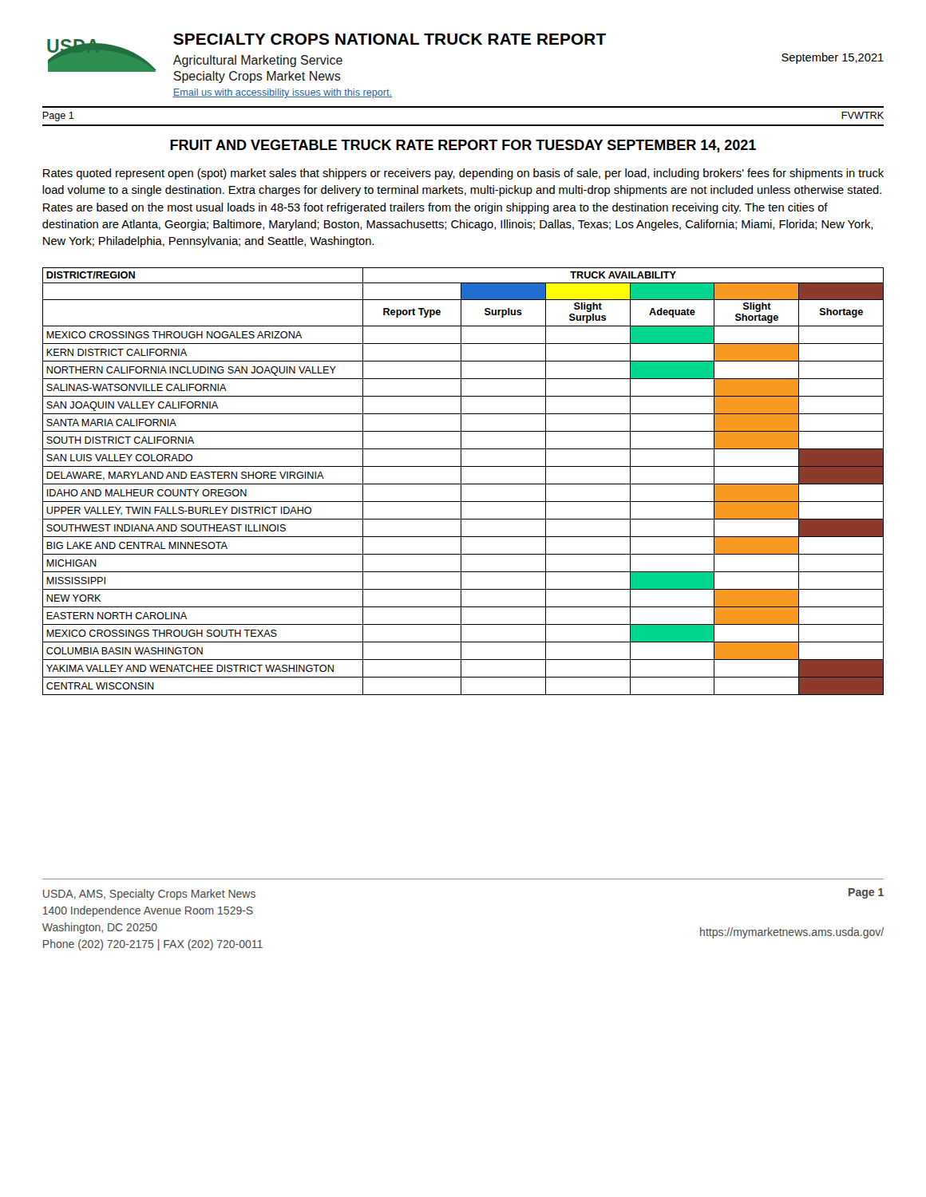USDA
SPECIALTY CROPS NATIONAL TRUCK RATE REPORT
Agricultural Marketing Service
Specialty Crops Market News
Email us with accessibility issues with this report.
September 15,2021
Page 1
FVWTRK
FRUIT AND VEGETABLE TRUCK RATE REPORT FOR TUESDAY SEPTEMBER 14, 2021
Rates quoted represent open (spot) market sales that shippers or receivers pay, depending on basis of sale, per load, including brokers' fees for shipments in truck load volume to a single destination. Extra charges for delivery to terminal markets, multi-pickup and multi-drop shipments are not included unless otherwise stated. Rates are based on the most usual loads in 48-53 foot refrigerated trailers from the origin shipping area to the destination receiving city. The ten cities of destination are Atlanta, Georgia; Baltimore, Maryland; Boston, Massachusetts; Chicago, Illinois; Dallas, Texas; Los Angeles, California; Miami, Florida; New York, New York; Philadelphia, Pennsylvania; and Seattle, Washington.
| DISTRICT/REGION | TRUCK AVAILABILITY |
| | Report Type | Surplus | Slight Surplus | Adequate | Slight Shortage | Shortage |
| MEXICO CROSSINGS THROUGH NOGALES ARIZONA | | | | | | |
| KERN DISTRICT CALIFORNIA | | | | | | |
| NORTHERN CALIFORNIA INCLUDING SAN JOAQUIN VALLEY | | | | | | |
| SALINAS-WATSONVILLE CALIFORNIA | | | | | | |
| SAN JOAQUIN VALLEY CALIFORNIA | | | | | | |
| SANTA MARIA CALIFORNIA | | | | | | |
| SOUTH DISTRICT CALIFORNIA | | | | | | |
| SAN LUIS VALLEY COLORADO | | | | | | |
| DELAWARE, MARYLAND AND EASTERN SHORE VIRGINIA | | | | | | |
| IDAHO AND MALHEUR COUNTY OREGON | | | | | | |
| UPPER VALLEY, TWIN FALLS-BURLEY DISTRICT IDAHO | | | | | | |
| SOUTHWEST INDIANA AND SOUTHEAST ILLINOIS | | | | | | |
| BIG LAKE AND CENTRAL MINNESOTA | | | | | | |
| MICHIGAN | | | | | | |
| MISSISSIPPI | | | | | | |
| NEW YORK | | | | | | |
| EASTERN NORTH CAROLINA | | | | | | |
| MEXICO CROSSINGS THROUGH SOUTH TEXAS | | | | | | |
| COLUMBIA BASIN WASHINGTON | | | | | | |
| YAKIMA VALLEY AND WENATCHEE DISTRICT WASHINGTON | | | | | | |
| CENTRAL WISCONSIN | | | | | | |
USDA, AMS, Specialty Crops Market News
1400 Independence Avenue Room 1529-S
Washington, DC 20250
Phone (202) 720-2175 | FAX (202) 720-0011
Page 1
https://mymarketnews.ams.usda.gov/